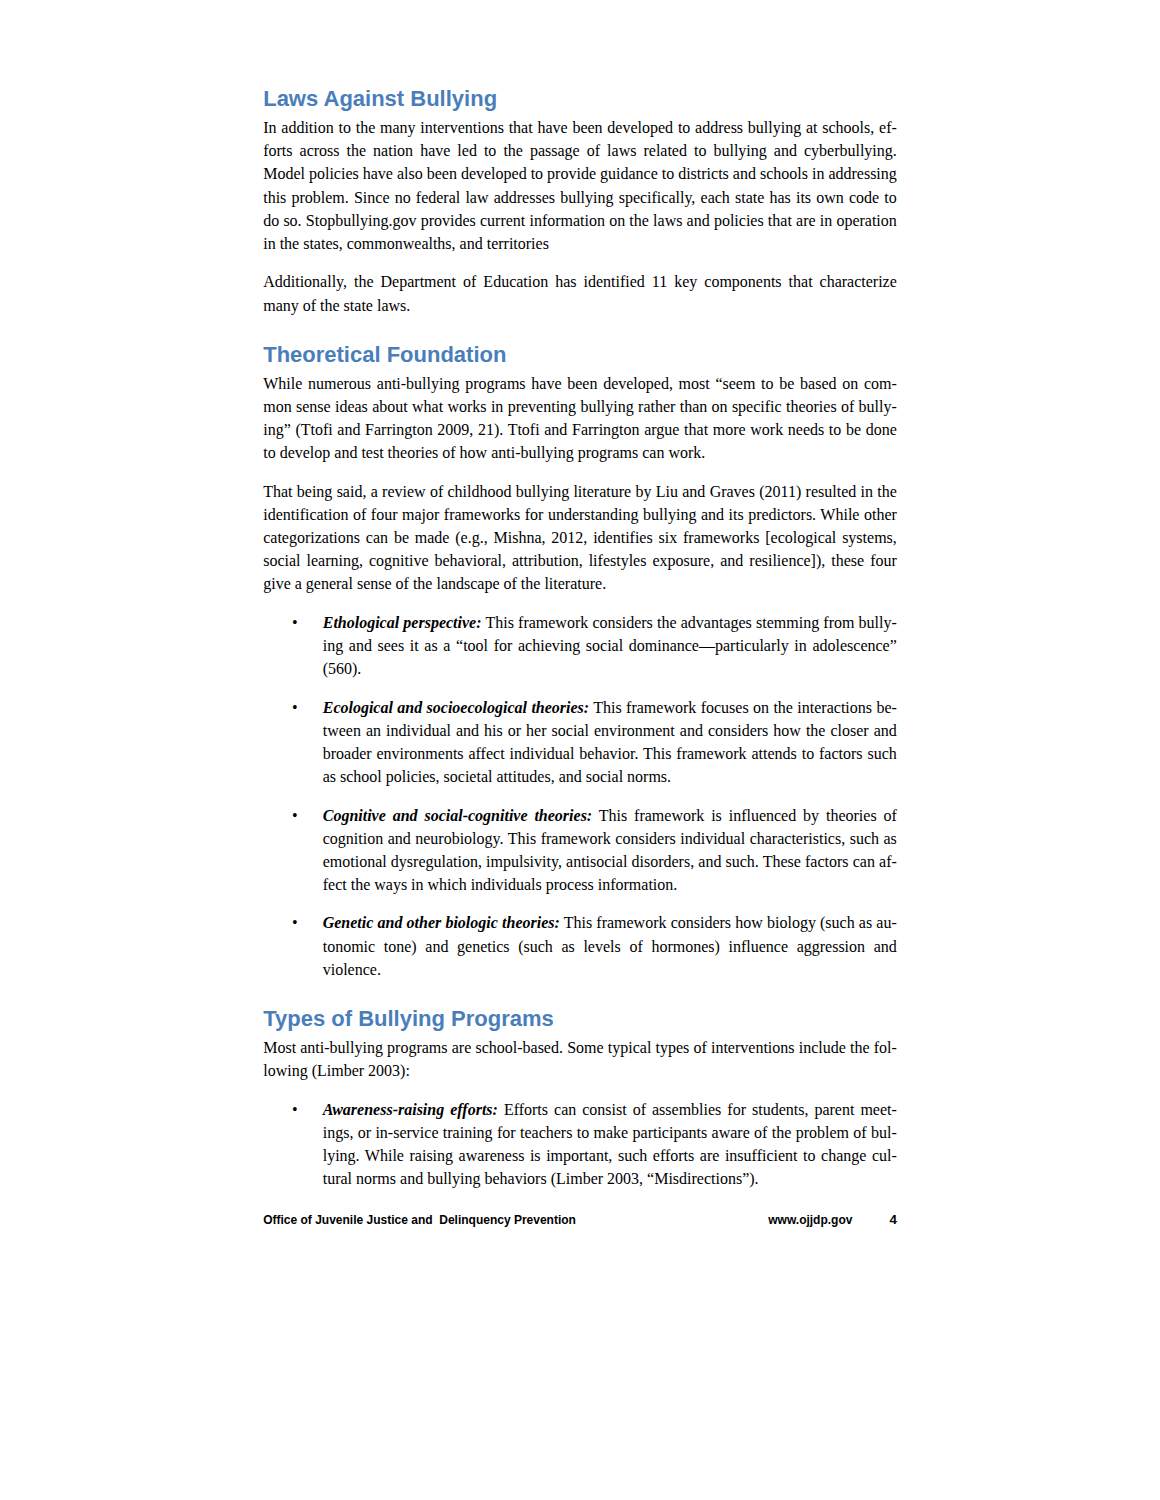Laws Against Bullying
In addition to the many interventions that have been developed to address bullying at schools, efforts across the nation have led to the passage of laws related to bullying and cyberbullying. Model policies have also been developed to provide guidance to districts and schools in addressing this problem. Since no federal law addresses bullying specifically, each state has its own code to do so. Stopbullying.gov provides current information on the laws and policies that are in operation in the states, commonwealths, and territories
Additionally, the Department of Education has identified 11 key components that characterize many of the state laws.
Theoretical Foundation
While numerous anti-bullying programs have been developed, most “seem to be based on common sense ideas about what works in preventing bullying rather than on specific theories of bullying” (Ttofi and Farrington 2009, 21). Ttofi and Farrington argue that more work needs to be done to develop and test theories of how anti-bullying programs can work.
That being said, a review of childhood bullying literature by Liu and Graves (2011) resulted in the identification of four major frameworks for understanding bullying and its predictors. While other categorizations can be made (e.g., Mishna, 2012, identifies six frameworks [ecological systems, social learning, cognitive behavioral, attribution, lifestyles exposure, and resilience]), these four give a general sense of the landscape of the literature.
Ethological perspective: This framework considers the advantages stemming from bullying and sees it as a “tool for achieving social dominance—particularly in adolescence” (560).
Ecological and socioecological theories: This framework focuses on the interactions between an individual and his or her social environment and considers how the closer and broader environments affect individual behavior. This framework attends to factors such as school policies, societal attitudes, and social norms.
Cognitive and social-cognitive theories: This framework is influenced by theories of cognition and neurobiology. This framework considers individual characteristics, such as emotional dysregulation, impulsivity, antisocial disorders, and such. These factors can affect the ways in which individuals process information.
Genetic and other biologic theories: This framework considers how biology (such as autonomic tone) and genetics (such as levels of hormones) influence aggression and violence.
Types of Bullying Programs
Most anti-bullying programs are school-based. Some typical types of interventions include the following (Limber 2003):
Awareness-raising efforts: Efforts can consist of assemblies for students, parent meetings, or in-service training for teachers to make participants aware of the problem of bullying. While raising awareness is important, such efforts are insufficient to change cultural norms and bullying behaviors (Limber 2003, “Misdirections”).
Office of Juvenile Justice and Delinquency Prevention www.ojjdp.gov 4